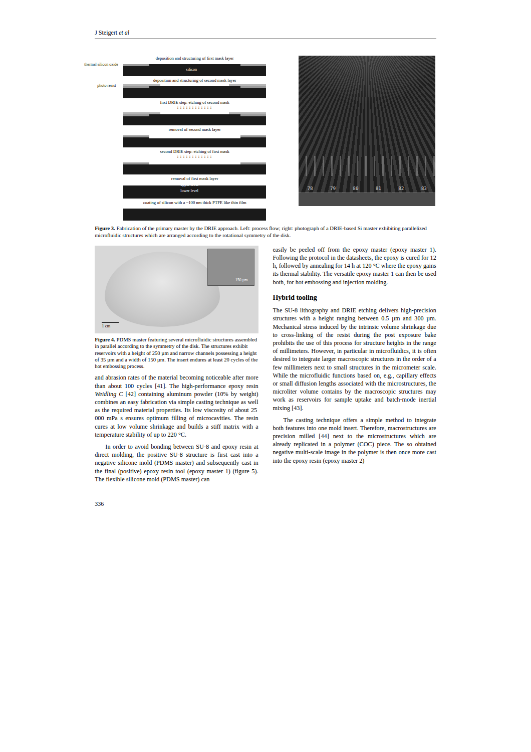J Steigert et al
deposition and structuring of first mask layer
silicon
thermal silicon oxide
deposition and structuring of second mask layer
photo resist
first DRIE step: etching of second mask
↓↓↓↓↓↓↓↓↓↓↓↓
removal of second mask layer
second DRIE step: etching of first mask
↓↓↓↓↓↓↓↓↓↓↓↓
removal of first mask layer
upper level
lower level
coating of silicon with a ~100 nm thick PTFE like thin film
787980818283
Figure 3. Fabrication of the primary master by the DRIE approach. Left: process flow; right: photograph of a DRIE-based Si master exhibiting parallelized microfluidic structures which are arranged according to the rotational symmetry of the disk.
150 µm
1 cm
Figure 4. PDMS master featuring several microfluidic structures assembled in parallel according to the symmetry of the disk. The structures exhibit reservoirs with a height of 250 µm and narrow channels possessing a height of 35 µm and a width of 150 µm. The insert endures at least 20 cycles of the hot embossing process.
and abrasion rates of the material becoming noticeable after more than about 100 cycles [41]. The high-performance epoxy resin Weidling C [42] containing aluminum powder (10% by weight) combines an easy fabrication via simple casting technique as well as the required material properties. Its low viscosity of about 25 000 mPa s ensures optimum filling of microcavities. The resin cures at low volume shrinkage and builds a stiff matrix with a temperature stability of up to 220 °C.
In order to avoid bonding between SU-8 and epoxy resin at direct molding, the positive SU-8 structure is first cast into a negative silicone mold (PDMS master) and subsequently cast in the final (positive) epoxy resin tool (epoxy master 1) (figure 5). The flexible silicone mold (PDMS master) can
easily be peeled off from the epoxy master (epoxy master 1). Following the protocol in the datasheets, the epoxy is cured for 12 h, followed by annealing for 14 h at 120 °C where the epoxy gains its thermal stability. The versatile epoxy master 1 can then be used both, for hot embossing and injection molding.
Hybrid tooling
The SU-8 lithography and DRIE etching delivers high-precision structures with a height ranging between 0.5 µm and 300 µm. Mechanical stress induced by the intrinsic volume shrinkage due to cross-linking of the resist during the post exposure bake prohibits the use of this process for structure heights in the range of millimeters. However, in particular in microfluidics, it is often desired to integrate larger macroscopic structures in the order of a few millimeters next to small structures in the micrometer scale. While the microfluidic functions based on, e.g., capillary effects or small diffusion lengths associated with the microstructures, the microliter volume contains by the macroscopic structures may work as reservoirs for sample uptake and batch-mode inertial mixing [43].
The casting technique offers a simple method to integrate both features into one mold insert. Therefore, macrostructures are precision milled [44] next to the microstructures which are already replicated in a polymer (COC) piece. The so obtained negative multi-scale image in the polymer is then once more cast into the epoxy resin (epoxy master 2)
336